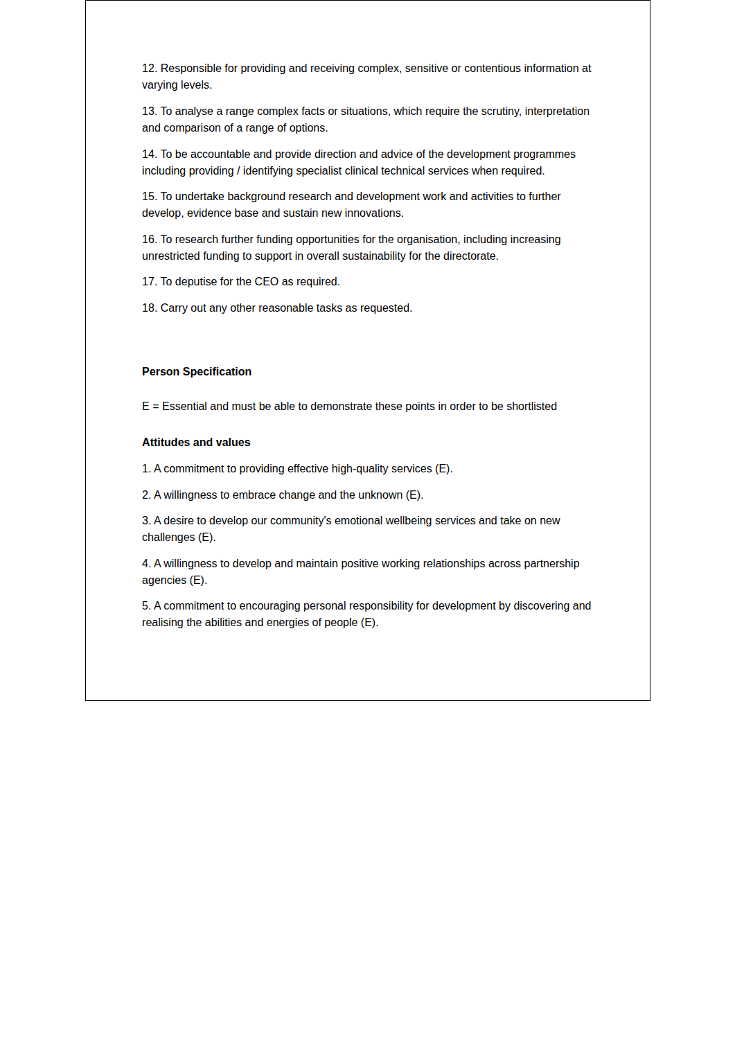12. Responsible for providing and receiving complex, sensitive or contentious information at varying levels.
13. To analyse a range complex facts or situations, which require the scrutiny, interpretation and comparison of a range of options.
14. To be accountable and provide direction and advice of the development programmes including providing / identifying specialist clinical technical services when required.
15. To undertake background research and development work and activities to further develop, evidence base and sustain new innovations.
16. To research further funding opportunities for the organisation, including increasing unrestricted funding to support in overall sustainability for the directorate.
17. To deputise for the CEO as required.
18. Carry out any other reasonable tasks as requested.
Person Specification
E = Essential and must be able to demonstrate these points in order to be shortlisted
Attitudes and values
1. A commitment to providing effective high-quality services (E).
2. A willingness to embrace change and the unknown (E).
3. A desire to develop our community's emotional wellbeing services and take on new challenges (E).
4. A willingness to develop and maintain positive working relationships across partnership agencies (E).
5. A commitment to encouraging personal responsibility for development by discovering and realising the abilities and energies of people (E).